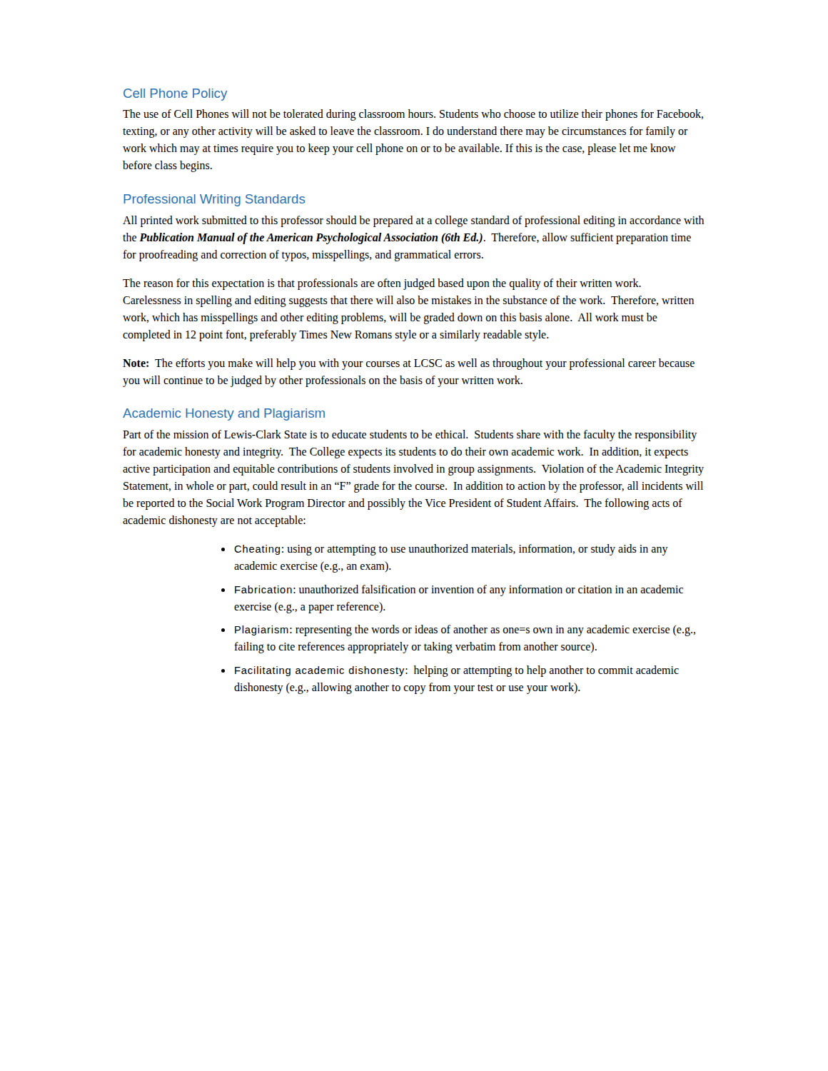Cell Phone Policy
The use of Cell Phones will not be tolerated during classroom hours. Students who choose to utilize their phones for Facebook, texting, or any other activity will be asked to leave the classroom. I do understand there may be circumstances for family or work which may at times require you to keep your cell phone on or to be available. If this is the case, please let me know before class begins.
Professional Writing Standards
All printed work submitted to this professor should be prepared at a college standard of professional editing in accordance with the Publication Manual of the American Psychological Association (6th Ed.). Therefore, allow sufficient preparation time for proofreading and correction of typos, misspellings, and grammatical errors.
The reason for this expectation is that professionals are often judged based upon the quality of their written work. Carelessness in spelling and editing suggests that there will also be mistakes in the substance of the work. Therefore, written work, which has misspellings and other editing problems, will be graded down on this basis alone. All work must be completed in 12 point font, preferably Times New Romans style or a similarly readable style.
Note: The efforts you make will help you with your courses at LCSC as well as throughout your professional career because you will continue to be judged by other professionals on the basis of your written work.
Academic Honesty and Plagiarism
Part of the mission of Lewis-Clark State is to educate students to be ethical. Students share with the faculty the responsibility for academic honesty and integrity. The College expects its students to do their own academic work. In addition, it expects active participation and equitable contributions of students involved in group assignments. Violation of the Academic Integrity Statement, in whole or part, could result in an “F” grade for the course. In addition to action by the professor, all incidents will be reported to the Social Work Program Director and possibly the Vice President of Student Affairs. The following acts of academic dishonesty are not acceptable:
Cheating: using or attempting to use unauthorized materials, information, or study aids in any academic exercise (e.g., an exam).
Fabrication: unauthorized falsification or invention of any information or citation in an academic exercise (e.g., a paper reference).
Plagiarism: representing the words or ideas of another as one=s own in any academic exercise (e.g., failing to cite references appropriately or taking verbatim from another source).
Facilitating academic dishonesty: helping or attempting to help another to commit academic dishonesty (e.g., allowing another to copy from your test or use your work).